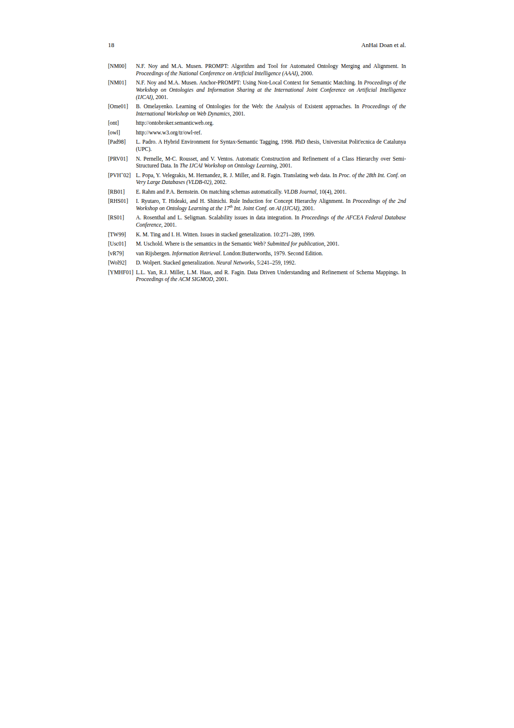18 AnHai Doan et al.
[NM00]
N.F. Noy and M.A. Musen. PROMPT: Algorithm and Tool for Automated Ontology Merging and Alignment. In Proceedings of the National Conference on Artificial Intelligence (AAAI), 2000.
[NM01]
N.F. Noy and M.A. Musen. Anchor-PROMPT: Using Non-Local Context for Semantic Matching. In Proceedings of the Workshop on Ontologies and Information Sharing at the International Joint Conference on Artificial Intelligence (IJCAI), 2001.
[Ome01]
B. Omelayenko. Learning of Ontologies for the Web: the Analysis of Existent approaches. In Proceedings of the International Workshop on Web Dynamics, 2001.
[ont]
http://ontobroker.semanticweb.org.
[owl]
http://www.w3.org/tr/owl-ref.
[Pad98]
L. Padro. A Hybrid Environment for Syntax-Semantic Tagging, 1998. PhD thesis, Universitat Polit'ecnica de Catalunya (UPC).
[PRV01]
N. Pernelle, M-C. Rousset, and V. Ventos. Automatic Construction and Refinement of a Class Hierarchy over Semi-Structured Data. In The IJCAI Workshop on Ontology Learning, 2001.
[PVH+02]
L. Popa, Y. Velegrakis, M. Hernandez, R. J. Miller, and R. Fagin. Translating web data. In Proc. of the 28th Int. Conf. on Very Large Databases (VLDB-02), 2002.
[RB01]
E. Rahm and P.A. Bernstein. On matching schemas automatically. VLDB Journal, 10(4), 2001.
[RHS01]
I. Ryutaro, T. Hideaki, and H. Shinichi. Rule Induction for Concept Hierarchy Alignment. In Proceedings of the 2nd Workshop on Ontology Learning at the 17th Int. Joint Conf. on AI (IJCAI), 2001.
[RS01]
A. Rosenthal and L. Seligman. Scalability issues in data integration. In Proceedings of the AFCEA Federal Database Conference, 2001.
[TW99]
K. M. Ting and I. H. Witten. Issues in stacked generalization. 10:271–289, 1999.
[Usc01]
M. Uschold. Where is the semantics in the Semantic Web? Submitted for publication, 2001.
[vR79]
van Rijsbergen. Information Retrieval. London:Butterworths, 1979. Second Edition.
[Wol92]
D. Wolpert. Stacked generalization. Neural Networks, 5:241–259, 1992.
[YMHF01]
L.L. Yan, R.J. Miller, L.M. Haas, and R. Fagin. Data Driven Understanding and Refinement of Schema Mappings. In Proceedings of the ACM SIGMOD, 2001.